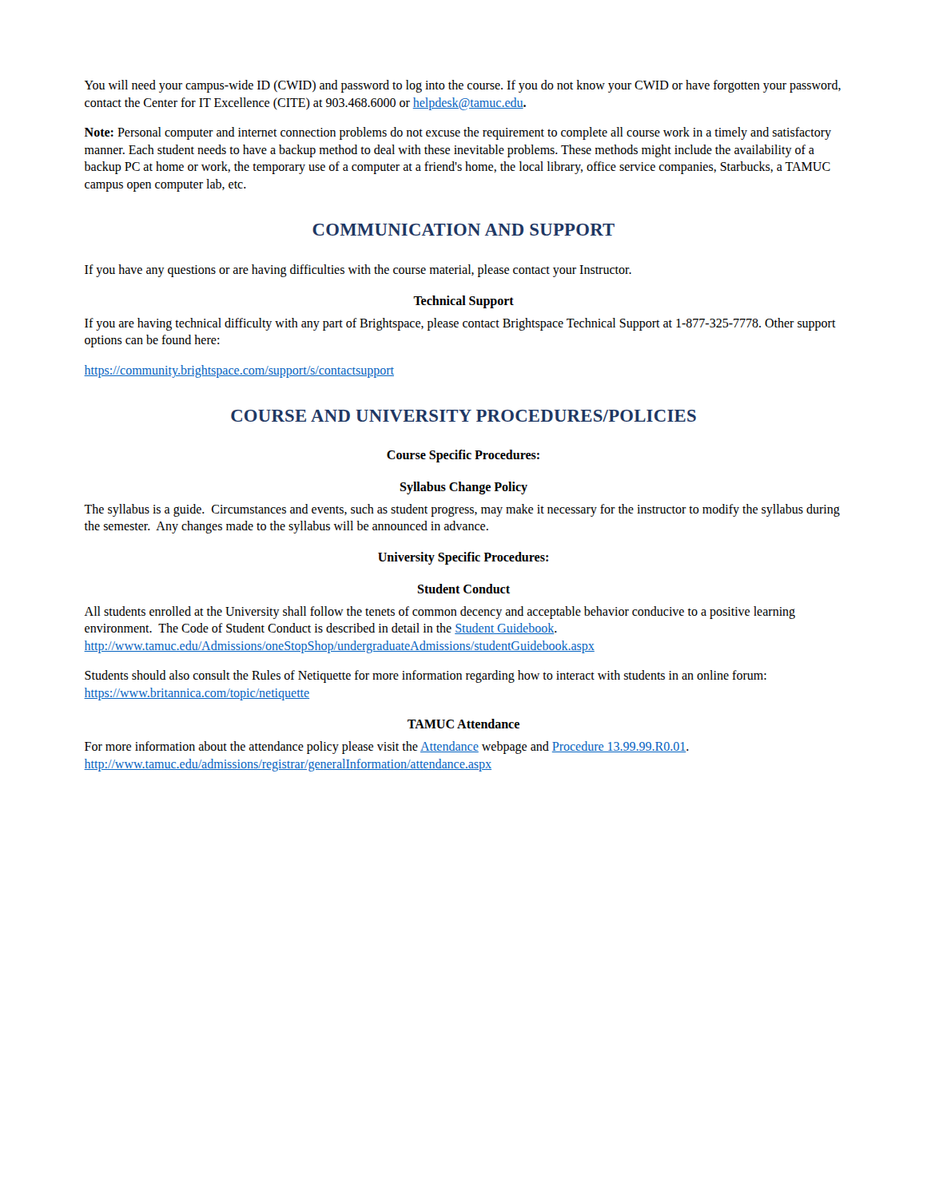You will need your campus-wide ID (CWID) and password to log into the course. If you do not know your CWID or have forgotten your password, contact the Center for IT Excellence (CITE) at 903.468.6000 or helpdesk@tamuc.edu.
Note: Personal computer and internet connection problems do not excuse the requirement to complete all course work in a timely and satisfactory manner. Each student needs to have a backup method to deal with these inevitable problems. These methods might include the availability of a backup PC at home or work, the temporary use of a computer at a friend's home, the local library, office service companies, Starbucks, a TAMUC campus open computer lab, etc.
COMMUNICATION AND SUPPORT
If you have any questions or are having difficulties with the course material, please contact your Instructor.
Technical Support
If you are having technical difficulty with any part of Brightspace, please contact Brightspace Technical Support at 1-877-325-7778. Other support options can be found here:
https://community.brightspace.com/support/s/contactsupport
COURSE AND UNIVERSITY PROCEDURES/POLICIES
Course Specific Procedures:
Syllabus Change Policy
The syllabus is a guide. Circumstances and events, such as student progress, may make it necessary for the instructor to modify the syllabus during the semester. Any changes made to the syllabus will be announced in advance.
University Specific Procedures:
Student Conduct
All students enrolled at the University shall follow the tenets of common decency and acceptable behavior conducive to a positive learning environment. The Code of Student Conduct is described in detail in the Student Guidebook.
http://www.tamuc.edu/Admissions/oneStopShop/undergraduateAdmissions/studentGuidebook.aspx
Students should also consult the Rules of Netiquette for more information regarding how to interact with students in an online forum: https://www.britannica.com/topic/netiquette
TAMUC Attendance
For more information about the attendance policy please visit the Attendance webpage and Procedure 13.99.99.R0.01.
http://www.tamuc.edu/admissions/registrar/generalInformation/attendance.aspx